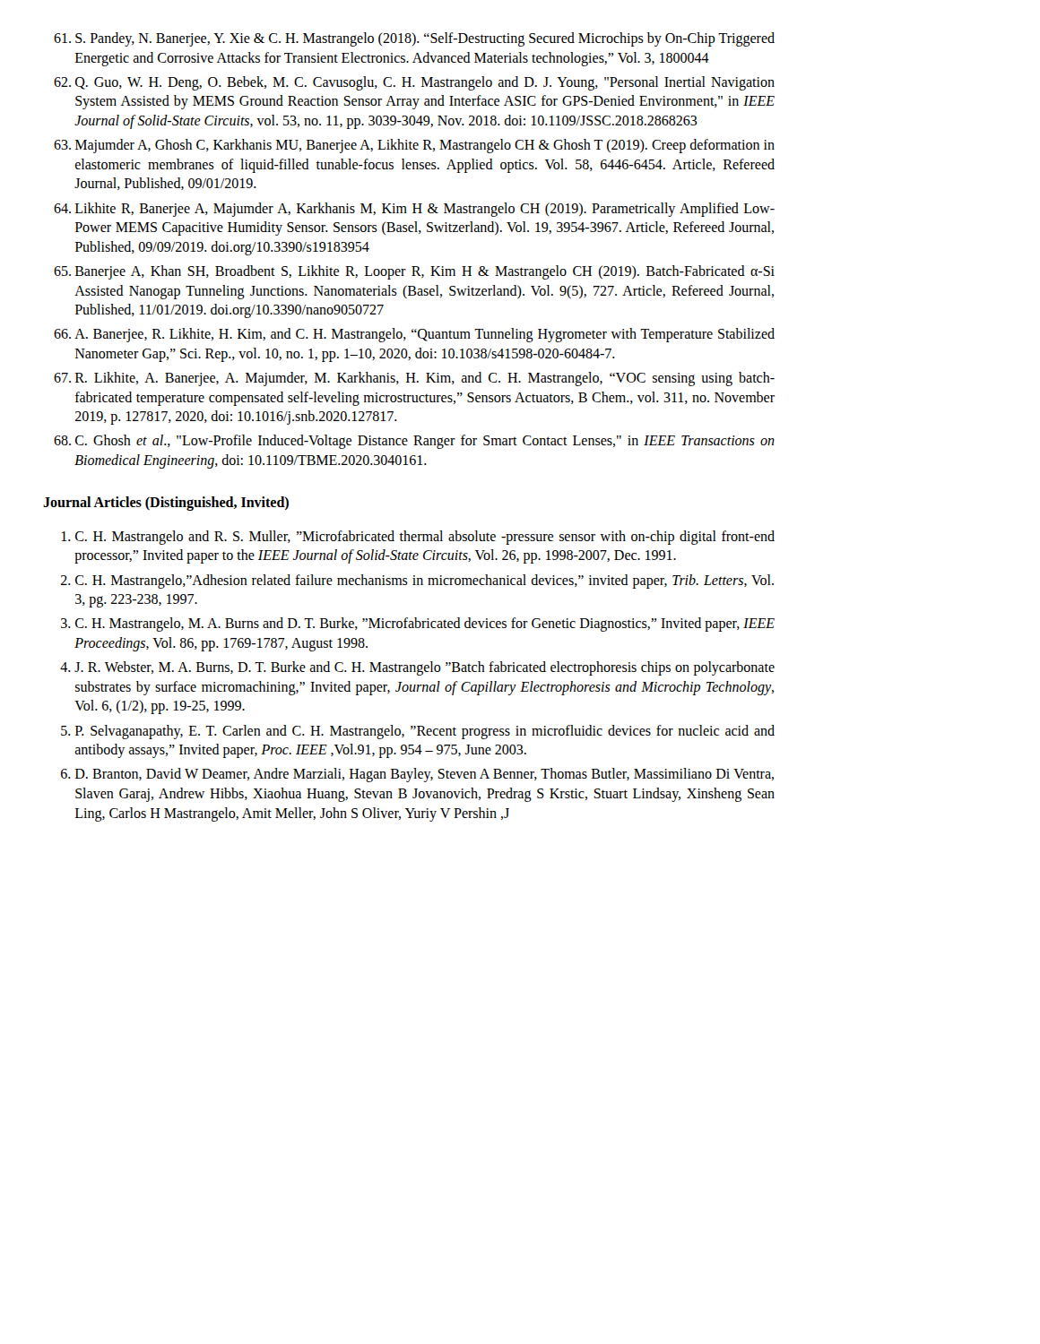S. Pandey, N. Banerjee, Y. Xie & C. H. Mastrangelo (2018). “Self-Destructing Secured Microchips by On-Chip Triggered Energetic and Corrosive Attacks for Transient Electronics. Advanced Materials technologies,” Vol. 3, 1800044
Q. Guo, W. H. Deng, O. Bebek, M. C. Cavusoglu, C. H. Mastrangelo and D. J. Young, "Personal Inertial Navigation System Assisted by MEMS Ground Reaction Sensor Array and Interface ASIC for GPS-Denied Environment," in IEEE Journal of Solid-State Circuits, vol. 53, no. 11, pp. 3039-3049, Nov. 2018. doi: 10.1109/JSSC.2018.2868263
Majumder A, Ghosh C, Karkhanis MU, Banerjee A, Likhite R, Mastrangelo CH & Ghosh T (2019). Creep deformation in elastomeric membranes of liquid-filled tunable-focus lenses. Applied optics. Vol. 58, 6446-6454. Article, Refereed Journal, Published, 09/01/2019.
Likhite R, Banerjee A, Majumder A, Karkhanis M, Kim H & Mastrangelo CH (2019). Parametrically Amplified Low-Power MEMS Capacitive Humidity Sensor. Sensors (Basel, Switzerland). Vol. 19, 3954-3967. Article, Refereed Journal, Published, 09/09/2019. doi.org/10.3390/s19183954
Banerjee A, Khan SH, Broadbent S, Likhite R, Looper R, Kim H & Mastrangelo CH (2019). Batch-Fabricated α-Si Assisted Nanogap Tunneling Junctions. Nanomaterials (Basel, Switzerland). Vol. 9(5), 727. Article, Refereed Journal, Published, 11/01/2019. doi.org/10.3390/nano9050727
A. Banerjee, R. Likhite, H. Kim, and C. H. Mastrangelo, “Quantum Tunneling Hygrometer with Temperature Stabilized Nanometer Gap,” Sci. Rep., vol. 10, no. 1, pp. 1–10, 2020, doi: 10.1038/s41598-020-60484-7.
R. Likhite, A. Banerjee, A. Majumder, M. Karkhanis, H. Kim, and C. H. Mastrangelo, “VOC sensing using batch-fabricated temperature compensated self-leveling microstructures,” Sensors Actuators, B Chem., vol. 311, no. November 2019, p. 127817, 2020, doi: 10.1016/j.snb.2020.127817.
C. Ghosh et al., "Low-Profile Induced-Voltage Distance Ranger for Smart Contact Lenses," in IEEE Transactions on Biomedical Engineering, doi: 10.1109/TBME.2020.3040161.
Journal Articles (Distinguished, Invited)
C. H. Mastrangelo and R. S. Muller, ”Microfabricated thermal absolute -pressure sensor with on-chip digital front-end processor,” Invited paper to the IEEE Journal of Solid-State Circuits, Vol. 26, pp. 1998-2007, Dec. 1991.
C. H. Mastrangelo,”Adhesion related failure mechanisms in micromechanical devices,” invited paper, Trib. Letters, Vol. 3, pg. 223-238, 1997.
C. H. Mastrangelo, M. A. Burns and D. T. Burke, ”Microfabricated devices for Genetic Diagnostics,” Invited paper, IEEE Proceedings, Vol. 86, pp. 1769-1787, August 1998.
J. R. Webster, M. A. Burns, D. T. Burke and C. H. Mastrangelo ”Batch fabricated electrophoresis chips on polycarbonate substrates by surface micromachining,” Invited paper, Journal of Capillary Electrophoresis and Microchip Technology, Vol. 6, (1/2), pp. 19-25, 1999.
P. Selvaganapathy, E. T. Carlen and C. H. Mastrangelo, ”Recent progress in microfluidic devices for nucleic acid and antibody assays,” Invited paper, Proc. IEEE ,Vol.91, pp. 954 – 975, June 2003.
D. Branton, David W Deamer, Andre Marziali, Hagan Bayley, Steven A Benner, Thomas Butler, Massimiliano Di Ventra, Slaven Garaj, Andrew Hibbs, Xiaohua Huang, Stevan B Jovanovich, Predrag S Krstic, Stuart Lindsay, Xinsheng Sean Ling, Carlos H Mastrangelo, Amit Meller, John S Oliver, Yuriy V Pershin ,J